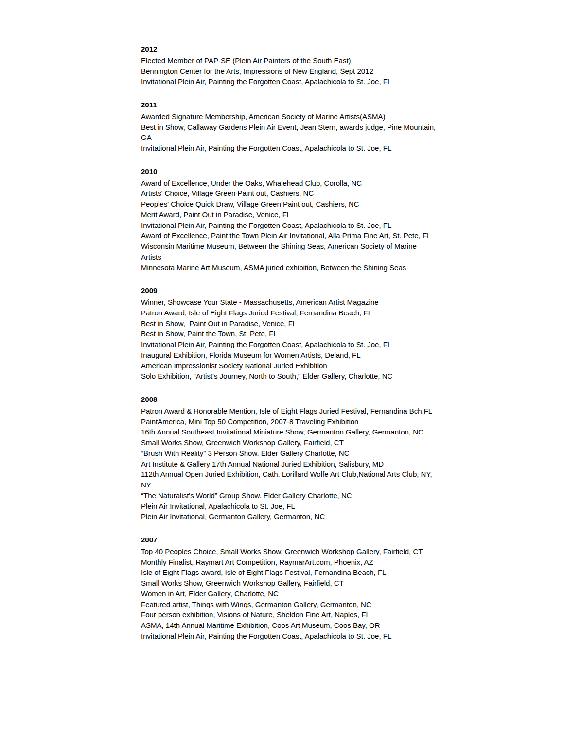2012
Elected Member of PAP-SE (Plein Air Painters of the South East)
Bennington Center for the Arts, Impressions of New England, Sept 2012
Invitational Plein Air, Painting the Forgotten Coast, Apalachicola to St. Joe, FL
2011
Awarded Signature Membership, American Society of Marine Artists(ASMA)
Best in Show, Callaway Gardens Plein Air Event, Jean Stern, awards judge, Pine Mountain, GA
Invitational Plein Air, Painting the Forgotten Coast, Apalachicola to St. Joe, FL
2010
Award of Excellence, Under the Oaks, Whalehead Club, Corolla, NC
Artists' Choice, Village Green Paint out, Cashiers, NC
Peoples' Choice Quick Draw, Village Green Paint out, Cashiers, NC
Merit Award, Paint Out in Paradise, Venice, FL
Invitational Plein Air, Painting the Forgotten Coast, Apalachicola to St. Joe, FL
Award of Excellence, Paint the Town Plein Air Invitational, Alla Prima Fine Art, St. Pete, FL
Wisconsin Maritime Museum, Between the Shining Seas, American Society of Marine Artists
Minnesota Marine Art Museum, ASMA juried exhibition, Between the Shining Seas
2009
Winner, Showcase Your State - Massachusetts, American Artist Magazine
Patron Award, Isle of Eight Flags Juried Festival, Fernandina Beach, FL
Best in Show, Paint Out in Paradise, Venice, FL
Best in Show, Paint the Town, St. Pete, FL
Invitational Plein Air, Painting the Forgotten Coast, Apalachicola to St. Joe, FL
Inaugural Exhibition, Florida Museum for Women Artists, Deland, FL
American Impressionist Society National Juried Exhibition
Solo Exhibition, "Artist's Journey, North to South," Elder Gallery, Charlotte, NC
2008
Patron Award & Honorable Mention, Isle of Eight Flags Juried Festival, Fernandina Bch,FL
PaintAmerica, Mini Top 50 Competition, 2007-8 Traveling Exhibition
16th Annual Southeast Invitational Miniature Show, Germanton Gallery, Germanton, NC
Small Works Show, Greenwich Workshop Gallery, Fairfield, CT
“Brush With Reality” 3 Person Show. Elder Gallery Charlotte, NC
Art Institute & Gallery 17th Annual National Juried Exhibition, Salisbury, MD
112th Annual Open Juried Exhibition, Cath. Lorillard Wolfe Art Club,National Arts Club, NY, NY
“The Naturalist's World” Group Show. Elder Gallery Charlotte, NC
Plein Air Invitational, Apalachicola to St. Joe, FL
Plein Air Invitational, Germanton Gallery, Germanton, NC
2007
Top 40 Peoples Choice, Small Works Show, Greenwich Workshop Gallery, Fairfield, CT
Monthly Finalist, Raymart Art Competition, RaymarArt.com, Phoenix, AZ
Isle of Eight Flags award, Isle of Eight Flags Festival, Fernandina Beach, FL
Small Works Show, Greenwich Workshop Gallery, Fairfield, CT
Women in Art, Elder Gallery, Charlotte, NC
Featured artist, Things with Wings, Germanton Gallery, Germanton, NC
Four person exhibition, Visions of Nature, Sheldon Fine Art, Naples, FL
ASMA, 14th Annual Maritime Exhibition, Coos Art Museum, Coos Bay, OR
Invitational Plein Air, Painting the Forgotten Coast, Apalachicola to St. Joe, FL